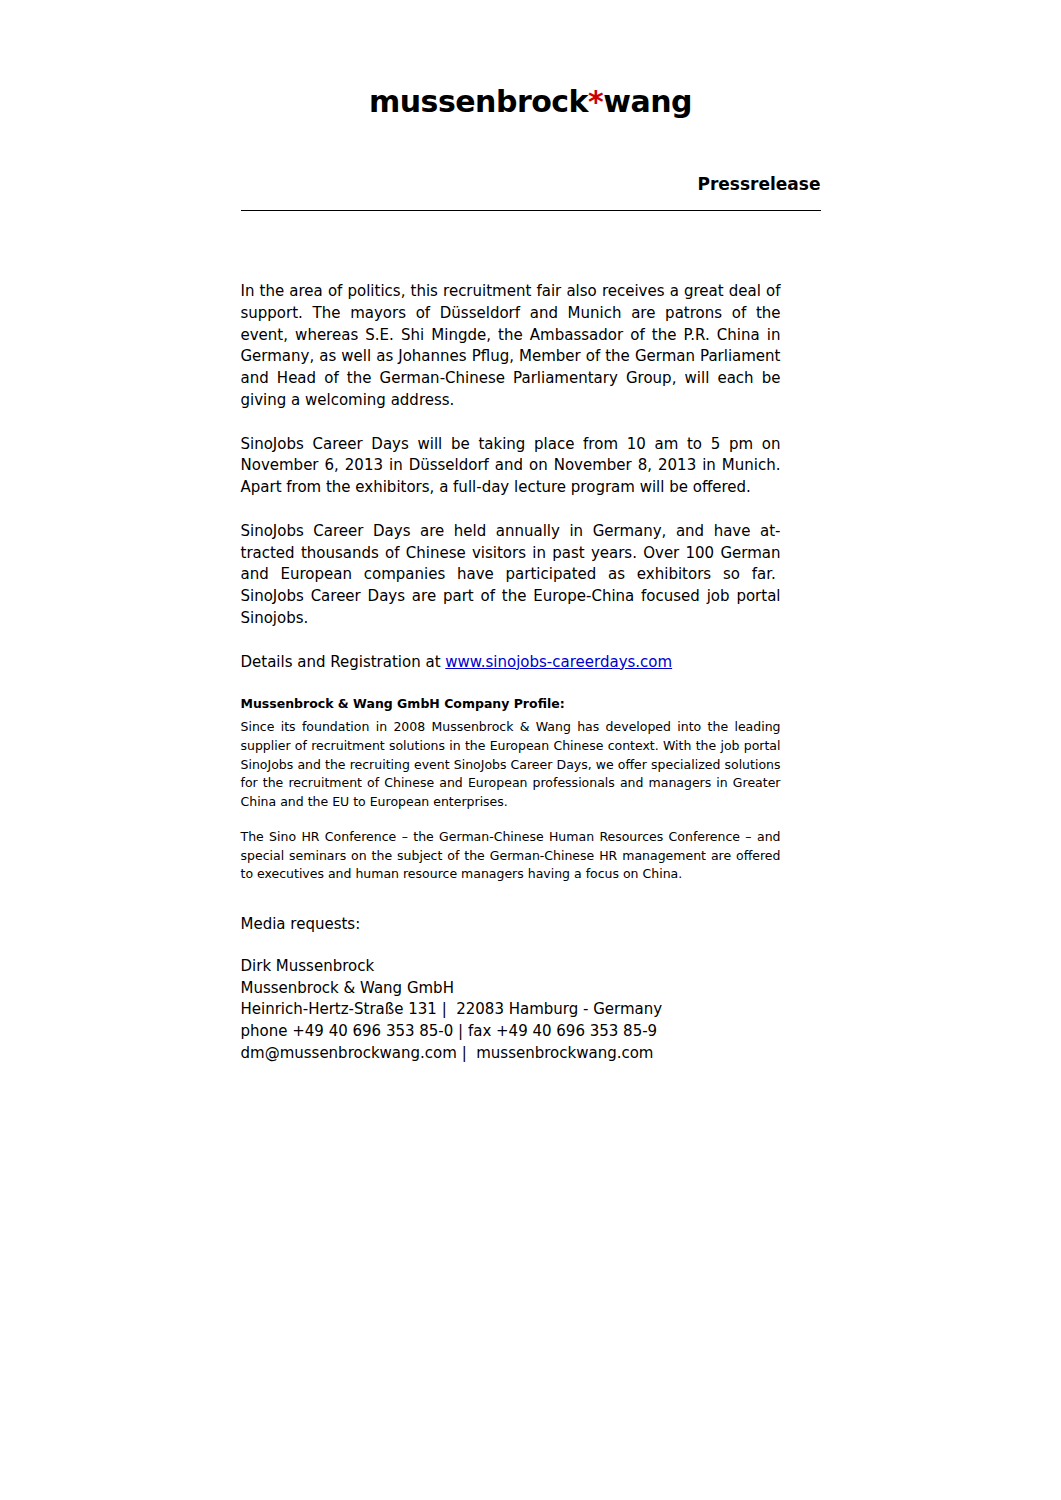mussenbrock*wang
Pressrelease
In the area of politics, this recruitment fair also receives a great deal of support. The mayors of Düsseldorf and Munich are patrons of the event, whereas S.E. Shi Mingde, the Ambassador of the P.R. China in Germany, as well as Johannes Pflug, Member of the German Parliament and Head of the German-Chinese Parliamentary Group, will each be giving a welcoming address.
SinoJobs Career Days will be taking place from 10 am to 5 pm on November 6, 2013 in Düsseldorf and on November 8, 2013 in Munich. Apart from the exhibitors, a full-day lecture program will be offered.
SinoJobs Career Days are held annually in Germany, and have attracted thousands of Chinese visitors in past years. Over 100 German and European companies have participated as exhibitors so far. SinoJobs Career Days are part of the Europe-China focused job portal Sinojobs.
Details and Registration at www.sinojobs-careerdays.com
Mussenbrock & Wang GmbH Company Profile:
Since its foundation in 2008 Mussenbrock & Wang has developed into the leading supplier of recruitment solutions in the European Chinese context. With the job portal SinoJobs and the recruiting event SinoJobs Career Days, we offer specialized solutions for the recruitment of Chinese and European professionals and managers in Greater China and the EU to European enterprises.
The Sino HR Conference – the German-Chinese Human Resources Conference – and special seminars on the subject of the German-Chinese HR management are offered to executives and human resource managers having a focus on China.
Media requests:
Dirk Mussenbrock
Mussenbrock & Wang GmbH
Heinrich-Hertz-Straße 131 | 22083 Hamburg - Germany
phone +49 40 696 353 85-0 | fax +49 40 696 353 85-9
dm@mussenbrockwang.com | mussenbrockwang.com